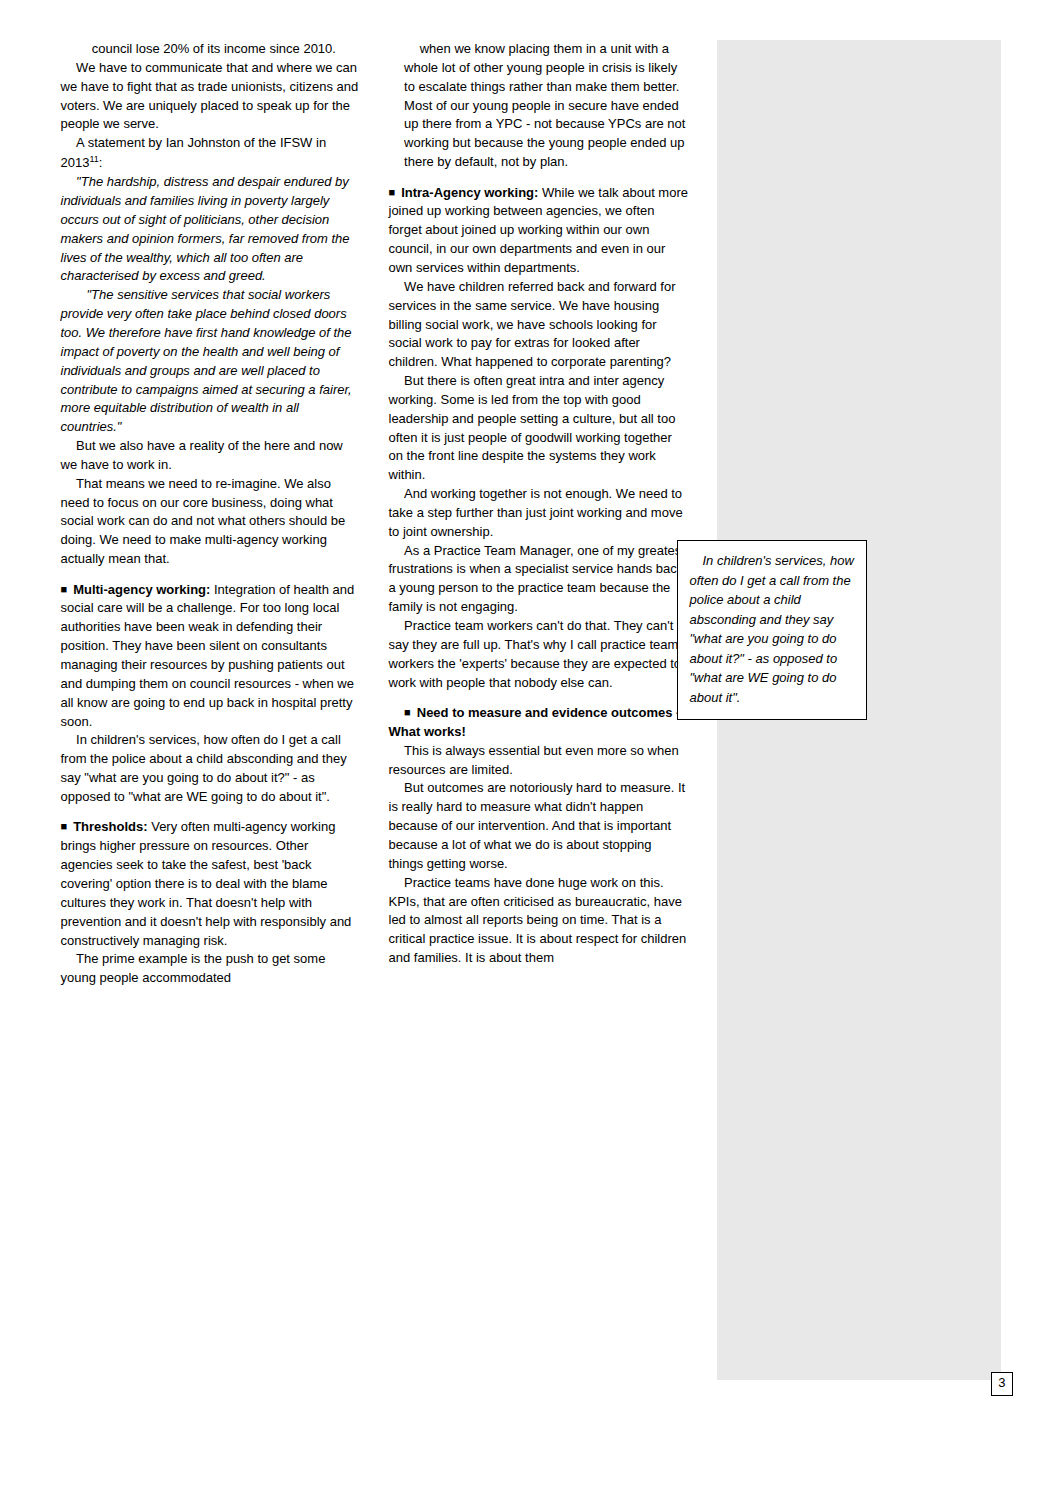council lose 20% of its income since 2010.
We have to communicate that and where we can we have to fight that as trade unionists, citizens and voters. We are uniquely placed to speak up for the people we serve.
A statement by Ian Johnston of the IFSW in 201311:
"The hardship, distress and despair endured by individuals and families living in poverty largely occurs out of sight of politicians, other decision makers and opinion formers, far removed from the lives of the wealthy, which all too often are characterised by excess and greed.
"The sensitive services that social workers provide very often take place behind closed doors too. We therefore have first hand knowledge of the impact of poverty on the health and well being of individuals and groups and are well placed to contribute to campaigns aimed at securing a fairer, more equitable distribution of wealth in all countries."
But we also have a reality of the here and now we have to work in.
That means we need to re-imagine. We also need to focus on our core business, doing what social work can do and not what others should be doing. We need to make multi-agency working actually mean that.
Multi-agency working: Integration of health and social care will be a challenge. For too long local authorities have been weak in defending their position. They have been silent on consultants managing their resources by pushing patients out and dumping them on council resources - when we all know are going to end up back in hospital pretty soon.
In children's services, how often do I get a call from the police about a child absconding and they say "what are you going to do about it?" - as opposed to "what are WE going to do about it".
Thresholds: Very often multi-agency working brings higher pressure on resources. Other agencies seek to take the safest, best 'back covering' option there is to deal with the blame cultures they work in. That doesn't help with prevention and it doesn't help with responsibly and constructively managing risk.
The prime example is the push to get some young people accommodated
when we know placing them in a unit with a whole lot of other young people in crisis is likely to escalate things rather than make them better. Most of our young people in secure have ended up there from a YPC - not because YPCs are not working but because the young people ended up there by default, not by plan.
Intra-Agency working: While we talk about more joined up working between agencies, we often forget about joined up working within our own council, in our own departments and even in our own services within departments.
We have children referred back and forward for services in the same service. We have housing billing social work, we have schools looking for social work to pay for extras for looked after children. What happened to corporate parenting?
But there is often great intra and inter agency working. Some is led from the top with good leadership and people setting a culture, but all too often it is just people of goodwill working together on the front line despite the systems they work within.
And working together is not enough. We need to take a step further than just joint working and move to joint ownership.
As a Practice Team Manager, one of my greatest frustrations is when a specialist service hands back a young person to the practice team because the family is not engaging.
Practice team workers can't do that. They can't say they are full up. That's why I call practice team workers the 'experts' because they are expected to work with people that nobody else can.
Need to measure and evidence outcomes - What works!
This is always essential but even more so when resources are limited.
But outcomes are notoriously hard to measure. It is really hard to measure what didn't happen because of our intervention. And that is important because a lot of what we do is about stopping things getting worse.
Practice teams have done huge work on this. KPIs, that are often criticised as bureaucratic, have led to almost all reports being on time. That is a critical practice issue. It is about respect for children and families. It is about them
In children's services, how often do I get a call from the police about a child absconding and they say "what are you going to do about it?" - as opposed to "what are WE going to do about it".
3